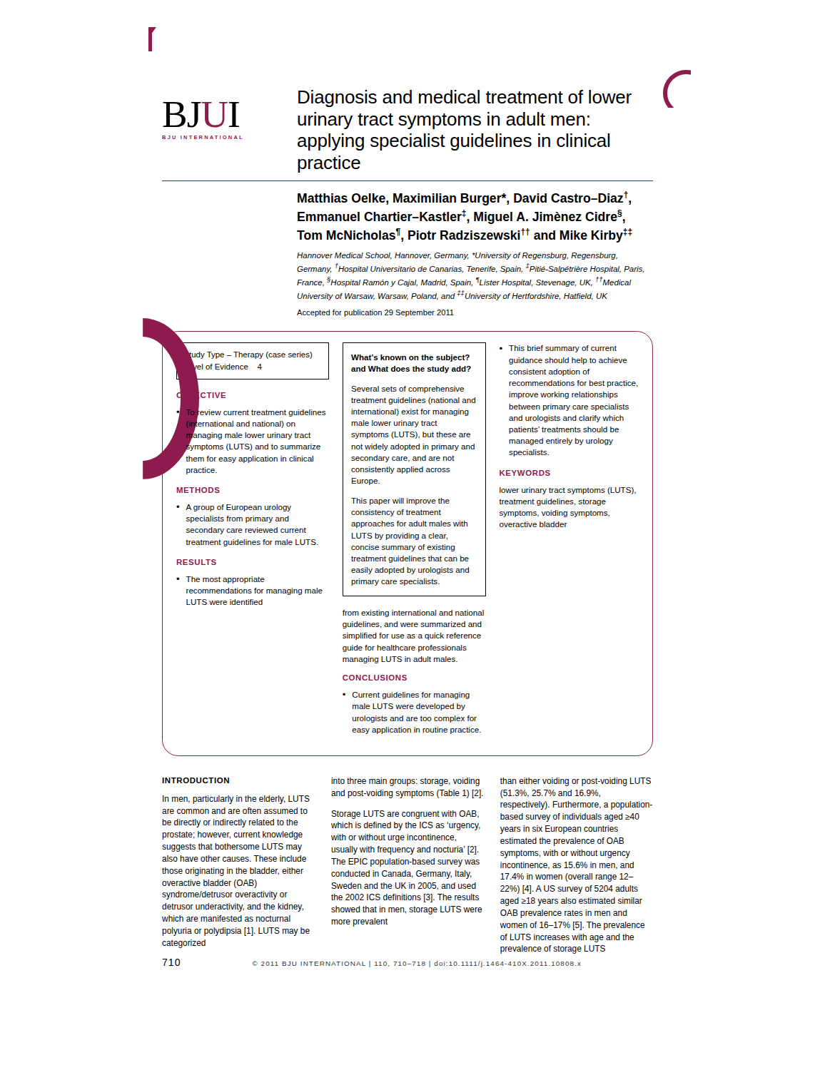BJUI
BJU INTERNATIONAL
Diagnosis and medical treatment of lower urinary tract symptoms in adult men: applying specialist guidelines in clinical practice
Matthias Oelke, Maximilian Burger*, David Castro–Diaz†,
Emmanuel Chartier–Kastler‡, Miguel A. Jimènez Cidre§,
Tom McNicholas¶, Piotr Radziszewski†† and Mike Kirby‡‡
Hannover Medical School, Hannover, Germany, *University of Regensburg, Regensburg, Germany, †Hospital Universitario de Canarias, Tenerife, Spain, ‡Pitié-Salpétrière Hospital, Paris, France, §Hospital Ramón y Cajal, Madrid, Spain, ¶Lister Hospital, Stevenage, UK, ††Medical University of Warsaw, Warsaw, Poland, and ‡‡University of Hertfordshire, Hatfield, UK
Accepted for publication 29 September 2011
Study Type – Therapy (case series) Level of Evidence 4
Objective
To review current treatment guidelines (international and national) on managing male lower urinary tract symptoms (LUTS) and to summarize them for easy application in clinical practice.
Methods
A group of European urology specialists from primary and secondary care reviewed current treatment guidelines for male LUTS.
Results
The most appropriate recommendations for managing male LUTS were identified
What’s known on the subject? and What does the study add?
Several sets of comprehensive treatment guidelines (national and international) exist for managing male lower urinary tract symptoms (LUTS), but these are not widely adopted in primary and secondary care, and are not consistently applied across Europe.
This paper will improve the consistency of treatment approaches for adult males with LUTS by providing a clear, concise summary of existing treatment guidelines that can be easily adopted by urologists and primary care specialists.
from existing international and national guidelines, and were summarized and simplified for use as a quick reference guide for healthcare professionals managing LUTS in adult males.
Conclusions
Current guidelines for managing male LUTS were developed by urologists and are too complex for easy application in routine practice.
This brief summary of current guidance should help to achieve consistent adoption of recommendations for best practice, improve working relationships between primary care specialists and urologists and clarify which patients’ treatments should be managed entirely by urology specialists.
Keywords
lower urinary tract symptoms (LUTS), treatment guidelines, storage symptoms, voiding symptoms, overactive bladder
Introduction
In men, particularly in the elderly, LUTS are common and are often assumed to be directly or indirectly related to the prostate; however, current knowledge suggests that bothersome LUTS may also have other causes. These include those originating in the bladder, either overactive bladder (OAB) syndrome/detrusor overactivity or detrusor underactivity, and the kidney, which are manifested as nocturnal polyuria or polydipsia [1]. LUTS may be categorized
into three main groups: storage, voiding and post-voiding symptoms (Table 1) [2].
Storage LUTS are congruent with OAB, which is defined by the ICS as ‘urgency, with or without urge incontinence, usually with frequency and nocturia’ [2]. The EPIC population-based survey was conducted in Canada, Germany, Italy, Sweden and the UK in 2005, and used the 2002 ICS definitions [3]. The results showed that in men, storage LUTS were more prevalent
than either voiding or post-voiding LUTS (51.3%, 25.7% and 16.9%, respectively). Furthermore, a population-based survey of individuals aged ≥40 years in six European countries estimated the prevalence of OAB symptoms, with or without urgency incontinence, as 15.6% in men, and 17.4% in women (overall range 12–22%) [4]. A US survey of 5204 adults aged ≥18 years also estimated similar OAB prevalence rates in men and women of 16–17% [5]. The prevalence of LUTS increases with age and the prevalence of storage LUTS
710
© 2011 BJU INTERNATIONAL | 110, 710–718 | doi:10.1111/j.1464-410X.2011.10808.x